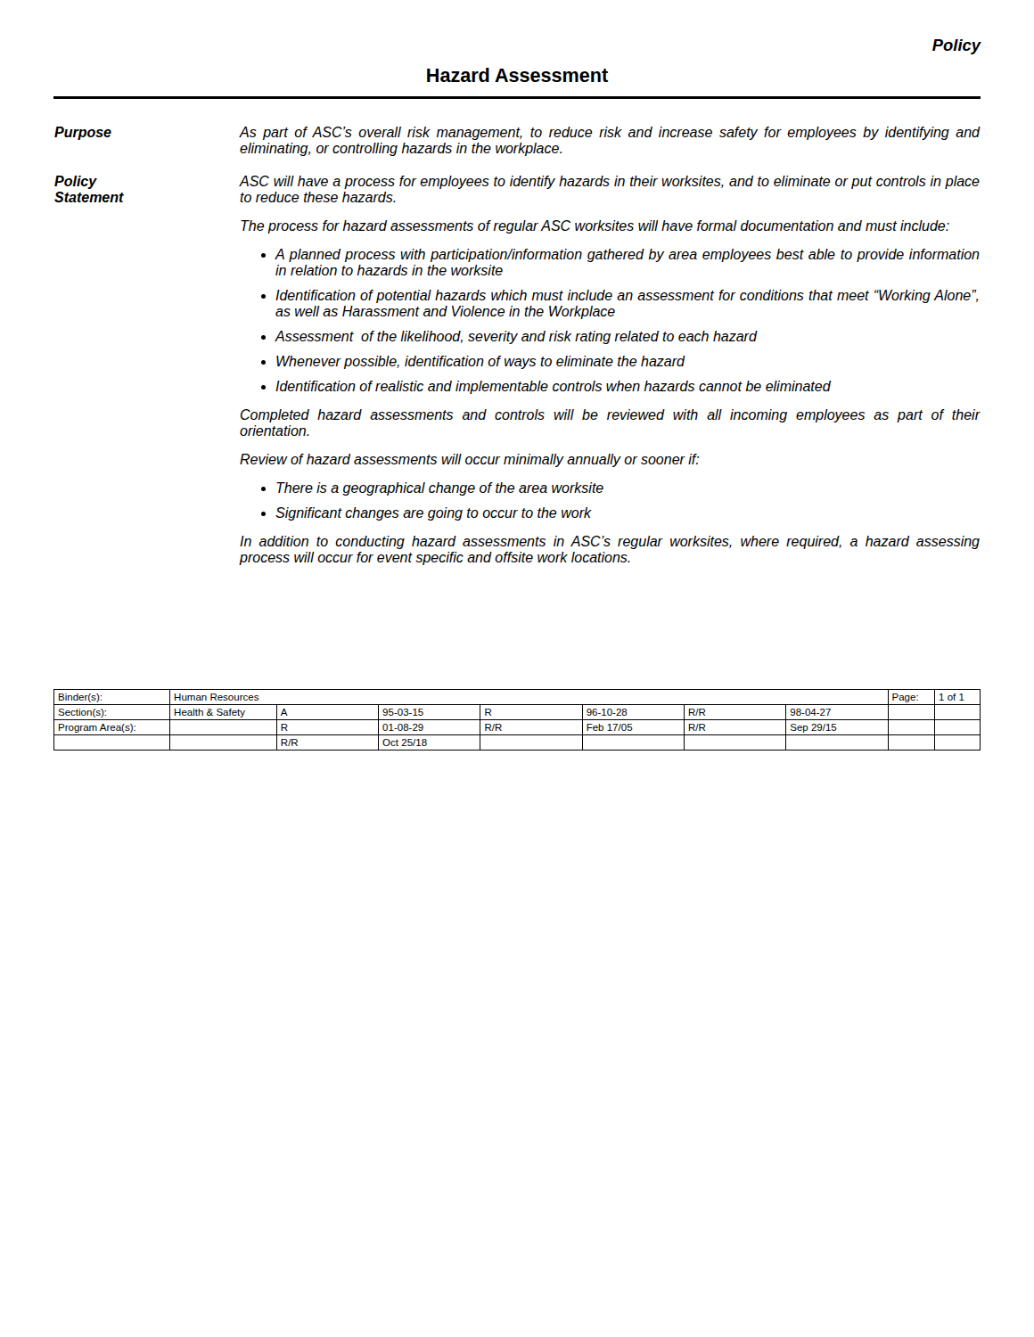Policy
Hazard Assessment
| Purpose | As part of ASC’s overall risk management, to reduce risk and increase safety for employees by identifying and eliminating, or controlling hazards in the workplace. |
| Policy Statement | ASC will have a process for employees to identify hazards in their worksites, and to eliminate or put controls in place to reduce these hazards. The process for hazard assessments of regular ASC worksites will have formal documentation and must include: A planned process with participation/information gathered by area employees best able to provide information in relation to hazards in the worksite Identification of potential hazards which must include an assessment for conditions that meet “Working Alone”, as well as Harassment and Violence in the Workplace Assessment of the likelihood, severity and risk rating related to each hazard Whenever possible, identification of ways to eliminate the hazard Identification of realistic and implementable controls when hazards cannot be eliminated Completed hazard assessments and controls will be reviewed with all incoming employees as part of their orientation. Review of hazard assessments will occur minimally annually or sooner if: There is a geographical change of the area worksite Significant changes are going to occur to the work In addition to conducting hazard assessments in ASC’s regular worksites, where required, a hazard assessing process will occur for event specific and offsite work locations. |
| Binder(s): | Human Resources | Page: | 1 of 1 |
| Section(s): | Health & Safety | A | 95-03-15 | R | 96-10-28 | R/R | 98-04-27 | | |
| Program Area(s): | | R | 01-08-29 | R/R | Feb 17/05 | R/R | Sep 29/15 | | |
| | | R/R | Oct 25/18 | | | | | | |